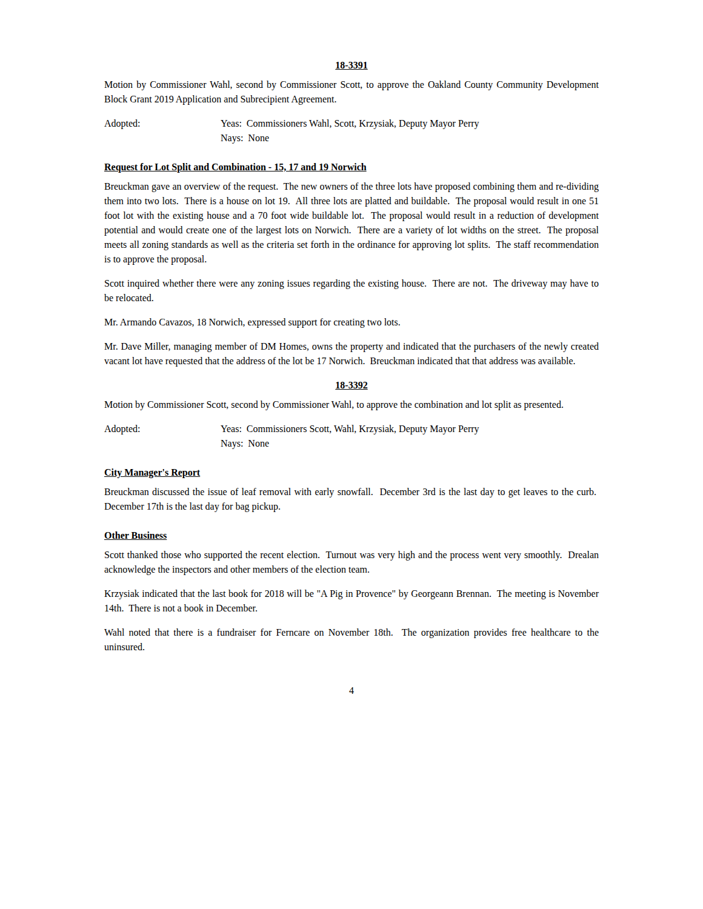18-3391
Motion by Commissioner Wahl, second by Commissioner Scott, to approve the Oakland County Community Development Block Grant 2019 Application and Subrecipient Agreement.
Adopted:
Yeas: Commissioners Wahl, Scott, Krzysiak, Deputy Mayor Perry
Nays: None
Request for Lot Split and Combination - 15, 17 and 19 Norwich
Breuckman gave an overview of the request. The new owners of the three lots have proposed combining them and re-dividing them into two lots. There is a house on lot 19. All three lots are platted and buildable. The proposal would result in one 51 foot lot with the existing house and a 70 foot wide buildable lot. The proposal would result in a reduction of development potential and would create one of the largest lots on Norwich. There are a variety of lot widths on the street. The proposal meets all zoning standards as well as the criteria set forth in the ordinance for approving lot splits. The staff recommendation is to approve the proposal.
Scott inquired whether there were any zoning issues regarding the existing house. There are not. The driveway may have to be relocated.
Mr. Armando Cavazos, 18 Norwich, expressed support for creating two lots.
Mr. Dave Miller, managing member of DM Homes, owns the property and indicated that the purchasers of the newly created vacant lot have requested that the address of the lot be 17 Norwich. Breuckman indicated that that address was available.
18-3392
Motion by Commissioner Scott, second by Commissioner Wahl, to approve the combination and lot split as presented.
Adopted:
Yeas: Commissioners Scott, Wahl, Krzysiak, Deputy Mayor Perry
Nays: None
City Manager's Report
Breuckman discussed the issue of leaf removal with early snowfall. December 3rd is the last day to get leaves to the curb. December 17th is the last day for bag pickup.
Other Business
Scott thanked those who supported the recent election. Turnout was very high and the process went very smoothly. Drealan acknowledge the inspectors and other members of the election team.
Krzysiak indicated that the last book for 2018 will be "A Pig in Provence" by Georgeann Brennan. The meeting is November 14th. There is not a book in December.
Wahl noted that there is a fundraiser for Ferncare on November 18th. The organization provides free healthcare to the uninsured.
4